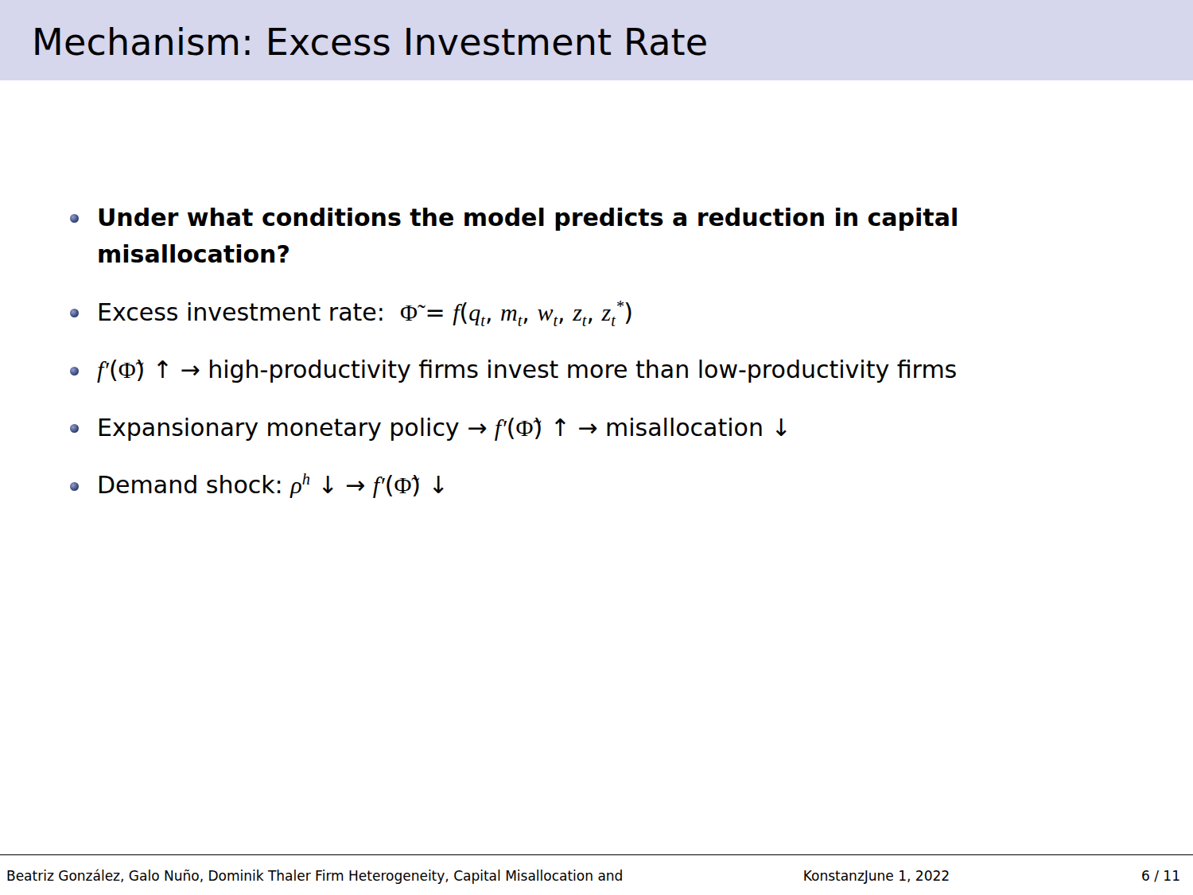Mechanism: Excess Investment Rate
Under what conditions the model predicts a reduction in capital misallocation?
Excess investment rate: Φ̃ = f(qt, mt, wt, zt, zt*)
f′(Φ̃) ↑ → high-productivity firms invest more than low-productivity firms
Expansionary monetary policy → f′(Φ̃) ↑ → misallocation ↓
Demand shock: ρh ↓ → f′(Φ̃) ↓
Beatriz González, Galo Nuño, Dominik Thaler Firm Heterogeneity, Capital Misallocation and
KonstanzJune 1, 2022
6 / 11